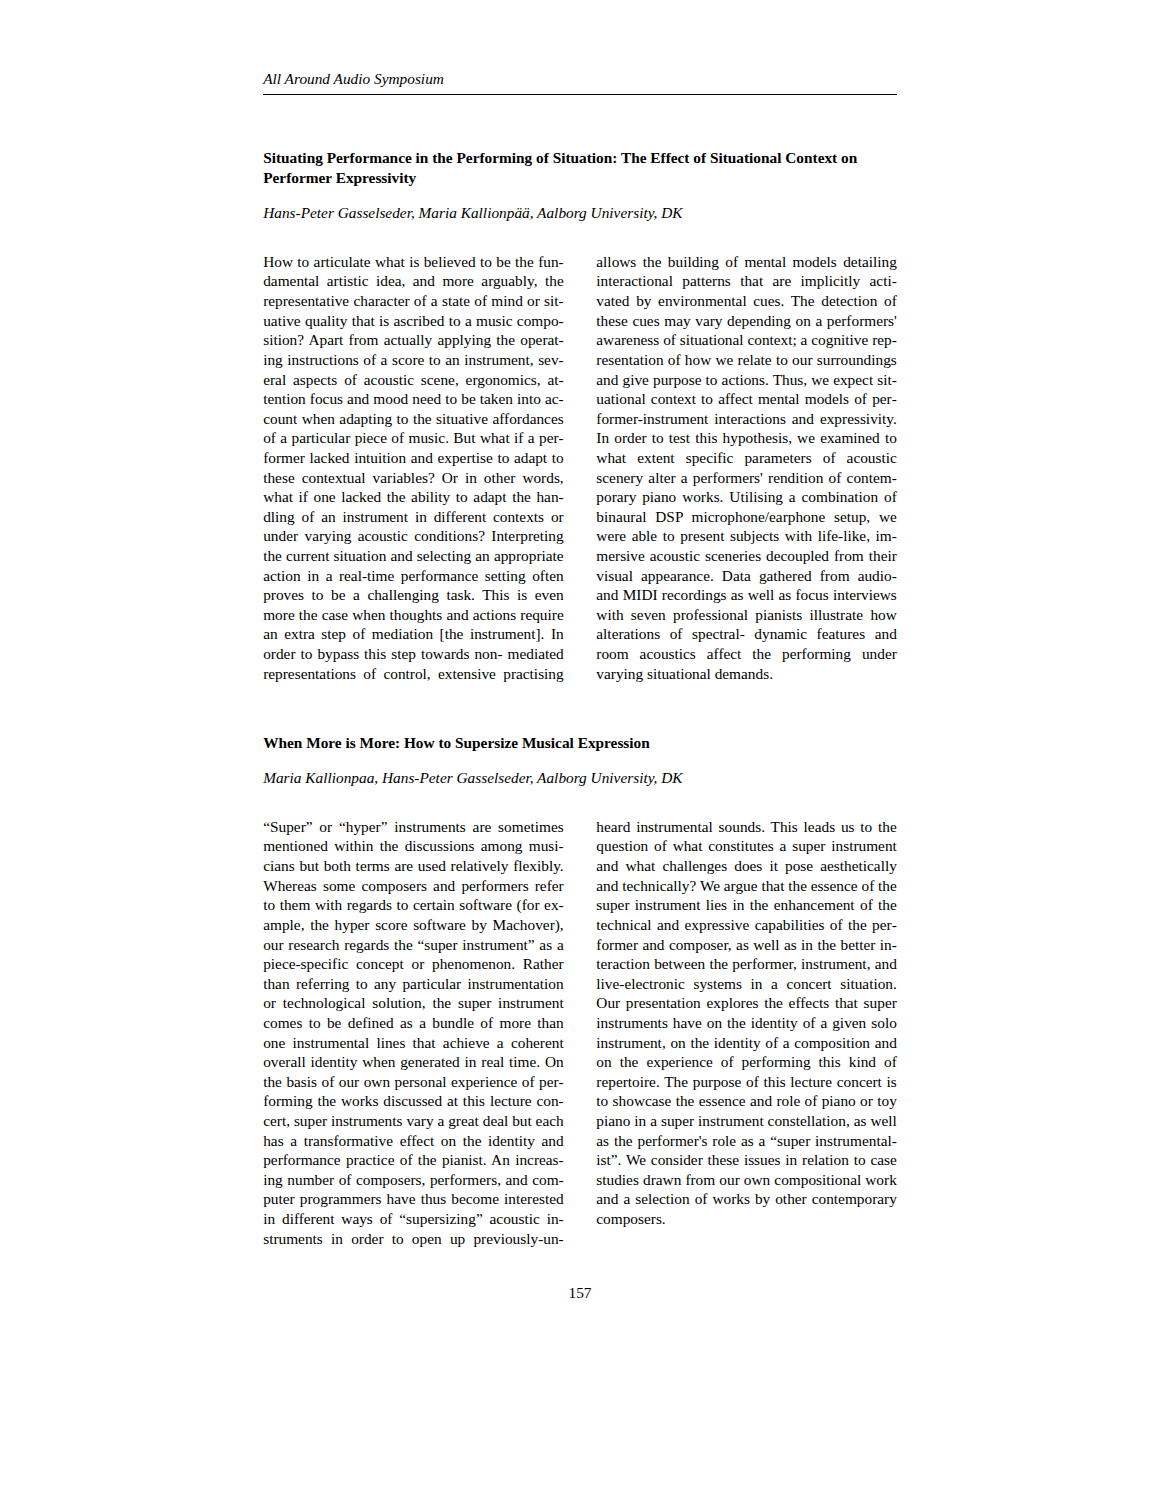All Around Audio Symposium
Situating Performance in the Performing of Situation: The Effect of Situational Context on Performer Expressivity
Hans-Peter Gasselseder, Maria Kallionpää, Aalborg University, DK
How to articulate what is believed to be the fundamental artistic idea, and more arguably, the representative character of a state of mind or situative quality that is ascribed to a music composition? Apart from actually applying the operating instructions of a score to an instrument, several aspects of acoustic scene, ergonomics, attention focus and mood need to be taken into account when adapting to the situative affordances of a particular piece of music. But what if a performer lacked intuition and expertise to adapt to these contextual variables? Or in other words, what if one lacked the ability to adapt the handling of an instrument in different contexts or under varying acoustic conditions? Interpreting the current situation and selecting an appropriate action in a real-time performance setting often proves to be a challenging task. This is even more the case when thoughts and actions require an extra step of mediation [the instrument]. In order to bypass this step towards non- mediated representations of control, extensive practising allows the building of mental models detailing interactional patterns that are implicitly activated by environmental cues. The detection of these cues may vary depending on a performers' awareness of situational context; a cognitive representation of how we relate to our surroundings and give purpose to actions. Thus, we expect situational context to affect mental models of performer-instrument interactions and expressivity. In order to test this hypothesis, we examined to what extent specific parameters of acoustic scenery alter a performers' rendition of contemporary piano works. Utilising a combination of binaural DSP microphone/earphone setup, we were able to present subjects with life-like, immersive acoustic sceneries decoupled from their visual appearance. Data gathered from audio- and MIDI recordings as well as focus interviews with seven professional pianists illustrate how alterations of spectral- dynamic features and room acoustics affect the performing under varying situational demands.
When More is More: How to Supersize Musical Expression
Maria Kallionpaa, Hans-Peter Gasselseder, Aalborg University, DK
“Super” or “hyper” instruments are sometimes mentioned within the discussions among musicians but both terms are used relatively flexibly. Whereas some composers and performers refer to them with regards to certain software (for example, the hyper score software by Machover), our research regards the “super instrument” as a piece-specific concept or phenomenon. Rather than referring to any particular instrumentation or technological solution, the super instrument comes to be defined as a bundle of more than one instrumental lines that achieve a coherent overall identity when generated in real time. On the basis of our own personal experience of performing the works discussed at this lecture concert, super instruments vary a great deal but each has a transformative effect on the identity and performance practice of the pianist. An increasing number of composers, performers, and computer programmers have thus become interested in different ways of “supersizing” acoustic instruments in order to open up previously-unheard instrumental sounds. This leads us to the question of what constitutes a super instrument and what challenges does it pose aesthetically and technically? We argue that the essence of the super instrument lies in the enhancement of the technical and expressive capabilities of the performer and composer, as well as in the better interaction between the performer, instrument, and live-electronic systems in a concert situation. Our presentation explores the effects that super instruments have on the identity of a given solo instrument, on the identity of a composition and on the experience of performing this kind of repertoire. The purpose of this lecture concert is to showcase the essence and role of piano or toy piano in a super instrument constellation, as well as the performer's role as a “super instrumentalist”. We consider these issues in relation to case studies drawn from our own compositional work and a selection of works by other contemporary composers.
157